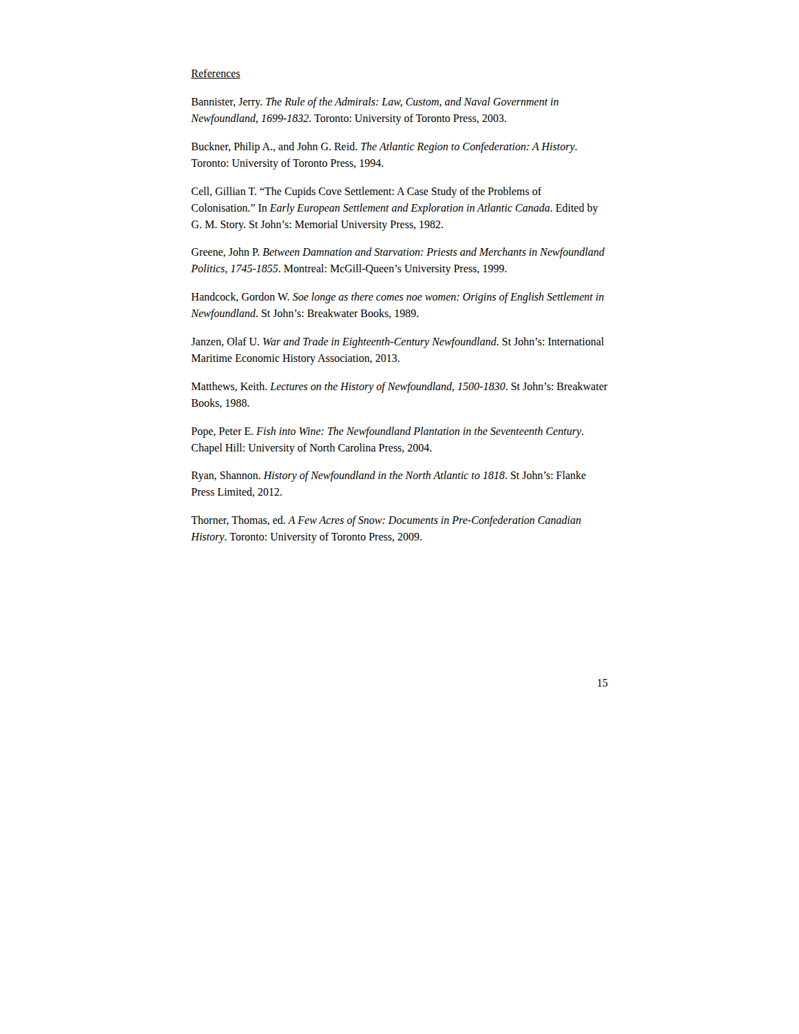References
Bannister, Jerry. The Rule of the Admirals: Law, Custom, and Naval Government in Newfoundland, 1699-1832. Toronto: University of Toronto Press, 2003.
Buckner, Philip A., and John G. Reid. The Atlantic Region to Confederation: A History. Toronto: University of Toronto Press, 1994.
Cell, Gillian T. “The Cupids Cove Settlement: A Case Study of the Problems of Colonisation.” In Early European Settlement and Exploration in Atlantic Canada. Edited by G. M. Story. St John’s: Memorial University Press, 1982.
Greene, John P. Between Damnation and Starvation: Priests and Merchants in Newfoundland Politics, 1745-1855. Montreal: McGill-Queen’s University Press, 1999.
Handcock, Gordon W. Soe longe as there comes noe women: Origins of English Settlement in Newfoundland. St John’s: Breakwater Books, 1989.
Janzen, Olaf U. War and Trade in Eighteenth-Century Newfoundland. St John’s: International Maritime Economic History Association, 2013.
Matthews, Keith. Lectures on the History of Newfoundland, 1500-1830. St John’s: Breakwater Books, 1988.
Pope, Peter E. Fish into Wine: The Newfoundland Plantation in the Seventeenth Century. Chapel Hill: University of North Carolina Press, 2004.
Ryan, Shannon. History of Newfoundland in the North Atlantic to 1818. St John’s: Flanke Press Limited, 2012.
Thorner, Thomas, ed. A Few Acres of Snow: Documents in Pre-Confederation Canadian History. Toronto: University of Toronto Press, 2009.
15